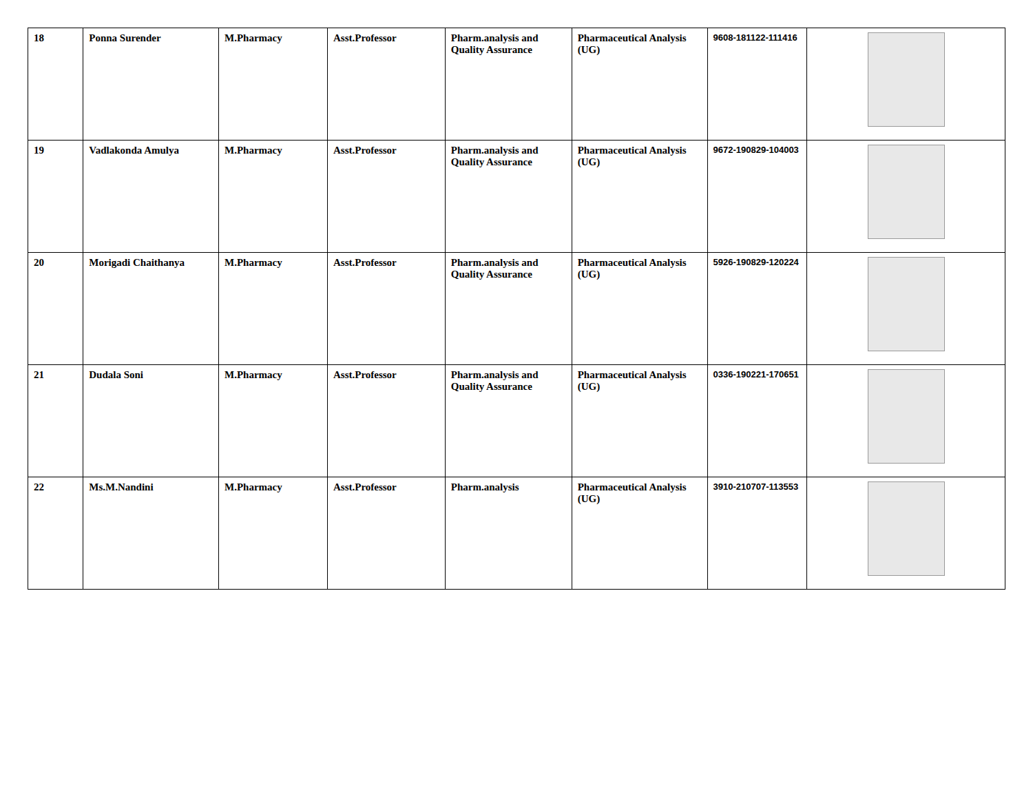| 18 | Ponna Surender | M.Pharmacy | Asst.Professor | Pharm.analysis and Quality Assurance | Pharmaceutical Analysis (UG) | 9608-181122-111416 | |
| 19 | Vadlakonda Amulya | M.Pharmacy | Asst.Professor | Pharm.analysis and Quality Assurance | Pharmaceutical Analysis (UG) | 9672-190829-104003 | |
| 20 | Morigadi Chaithanya | M.Pharmacy | Asst.Professor | Pharm.analysis and Quality Assurance | Pharmaceutical Analysis (UG) | 5926-190829-120224 | |
| 21 | Dudala Soni | M.Pharmacy | Asst.Professor | Pharm.analysis and Quality Assurance | Pharmaceutical Analysis (UG) | 0336-190221-170651 | |
| 22 | Ms.M.Nandini | M.Pharmacy | Asst.Professor | Pharm.analysis | Pharmaceutical Analysis (UG) | 3910-210707-113553 | |